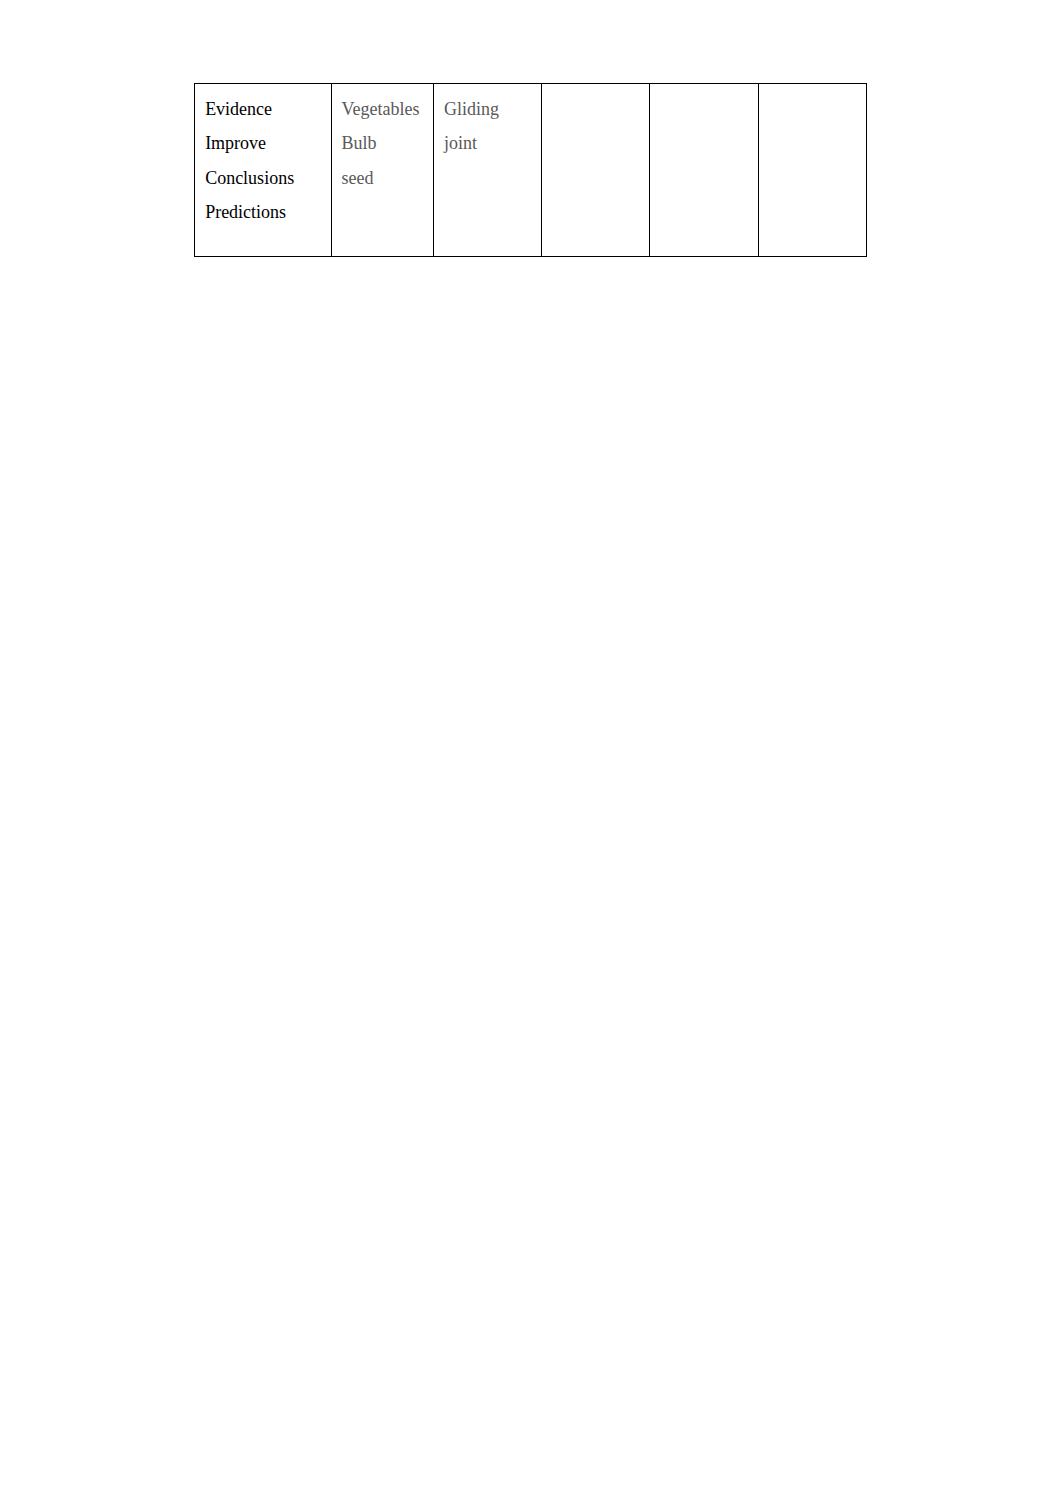| Evidence Improve Conclusions Predictions | Vegetables Bulb seed | Gliding joint | | | |